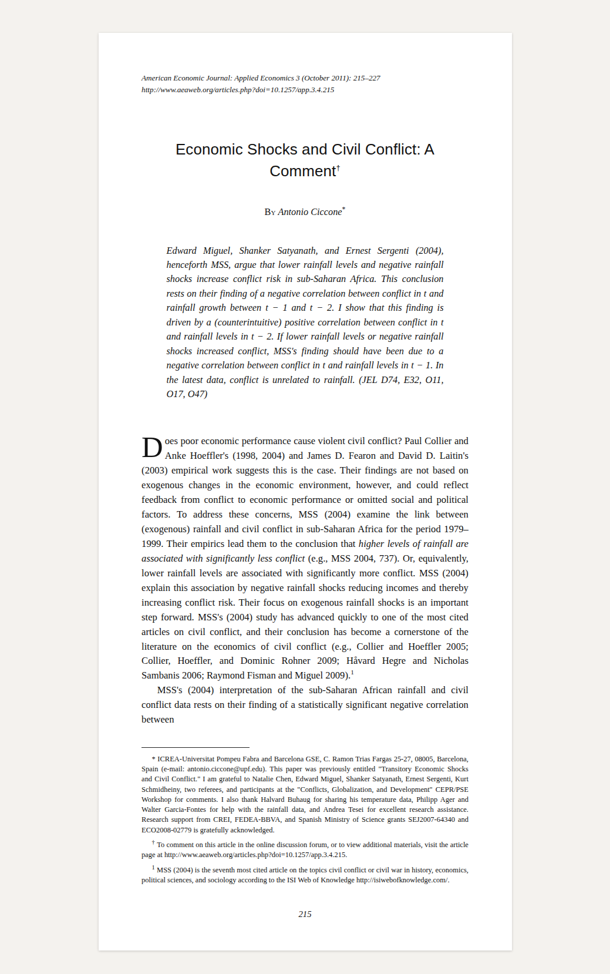American Economic Journal: Applied Economics 3 (October 2011): 215–227
http://www.aeaweb.org/articles.php?doi=10.1257/app.3.4.215
Economic Shocks and Civil Conflict: A Comment†
By Antonio Ciccone*
Edward Miguel, Shanker Satyanath, and Ernest Sergenti (2004), henceforth MSS, argue that lower rainfall levels and negative rainfall shocks increase conflict risk in sub-Saharan Africa. This conclusion rests on their finding of a negative correlation between conflict in t and rainfall growth between t − 1 and t − 2. I show that this finding is driven by a (counterintuitive) positive correlation between conflict in t and rainfall levels in t − 2. If lower rainfall levels or negative rainfall shocks increased conflict, MSS's finding should have been due to a negative correlation between conflict in t and rainfall levels in t − 1. In the latest data, conflict is unrelated to rainfall. (JEL D74, E32, O11, O17, O47)
Does poor economic performance cause violent civil conflict? Paul Collier and Anke Hoeffler's (1998, 2004) and James D. Fearon and David D. Laitin's (2003) empirical work suggests this is the case. Their findings are not based on exogenous changes in the economic environment, however, and could reflect feedback from conflict to economic performance or omitted social and political factors. To address these concerns, MSS (2004) examine the link between (exogenous) rainfall and civil conflict in sub-Saharan Africa for the period 1979–1999. Their empirics lead them to the conclusion that higher levels of rainfall are associated with significantly less conflict (e.g., MSS 2004, 737). Or, equivalently, lower rainfall levels are associated with significantly more conflict. MSS (2004) explain this association by negative rainfall shocks reducing incomes and thereby increasing conflict risk. Their focus on exogenous rainfall shocks is an important step forward. MSS's (2004) study has advanced quickly to one of the most cited articles on civil conflict, and their conclusion has become a cornerstone of the literature on the economics of civil conflict (e.g., Collier and Hoeffler 2005; Collier, Hoeffler, and Dominic Rohner 2009; Håvard Hegre and Nicholas Sambanis 2006; Raymond Fisman and Miguel 2009).1
MSS's (2004) interpretation of the sub-Saharan African rainfall and civil conflict data rests on their finding of a statistically significant negative correlation between
* ICREA-Universitat Pompeu Fabra and Barcelona GSE, C. Ramon Trias Fargas 25-27, 08005, Barcelona, Spain (e-mail: antonio.ciccone@upf.edu). This paper was previously entitled "Transitory Economic Shocks and Civil Conflict." I am grateful to Natalie Chen, Edward Miguel, Shanker Satyanath, Ernest Sergenti, Kurt Schmidheiny, two referees, and participants at the "Conflicts, Globalization, and Development" CEPR/PSE Workshop for comments. I also thank Halvard Buhaug for sharing his temperature data, Philipp Ager and Walter Garcia-Fontes for help with the rainfall data, and Andrea Tesei for excellent research assistance. Research support from CREI, FEDEA-BBVA, and Spanish Ministry of Science grants SEJ2007-64340 and ECO2008-02779 is gratefully acknowledged.
† To comment on this article in the online discussion forum, or to view additional materials, visit the article page at http://www.aeaweb.org/articles.php?doi=10.1257/app.3.4.215.
1 MSS (2004) is the seventh most cited article on the topics civil conflict or civil war in history, economics, political sciences, and sociology according to the ISI Web of Knowledge http://isiwebofknowledge.com/.
215